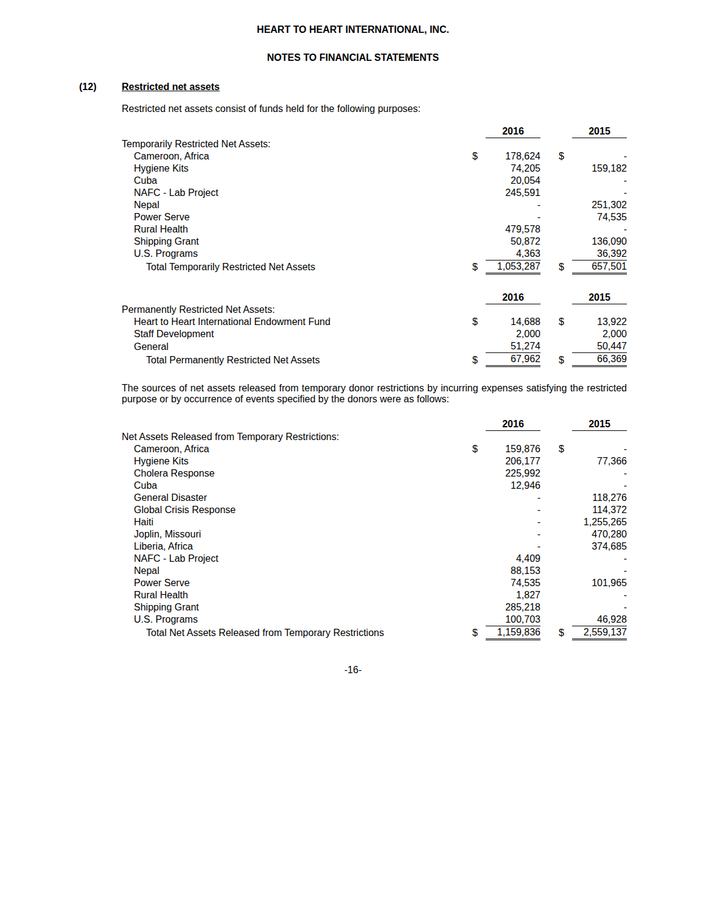HEART TO HEART INTERNATIONAL, INC.
NOTES TO FINANCIAL STATEMENTS
(12) Restricted net assets
Restricted net assets consist of funds held for the following purposes:
| | | 2016 | | | 2015 |
| Temporarily Restricted Net Assets: | | | | | |
| Cameroon, Africa | $ | 178,624 | | $ | - |
| Hygiene Kits | | 74,205 | | | 159,182 |
| Cuba | | 20,054 | | | - |
| NAFC - Lab Project | | 245,591 | | | - |
| Nepal | | - | | | 251,302 |
| Power Serve | | - | | | 74,535 |
| Rural Health | | 479,578 | | | - |
| Shipping Grant | | 50,872 | | | 136,090 |
| U.S. Programs | | 4,363 | | | 36,392 |
| Total Temporarily Restricted Net Assets | $ | 1,053,287 | | $ | 657,501 |
| | | 2016 | | | 2015 |
| Permanently Restricted Net Assets: | | | | | |
| Heart to Heart International Endowment Fund | $ | 14,688 | | $ | 13,922 |
| Staff Development | | 2,000 | | | 2,000 |
| General | | 51,274 | | | 50,447 |
| Total Permanently Restricted Net Assets | $ | 67,962 | | $ | 66,369 |
The sources of net assets released from temporary donor restrictions by incurring expenses satisfying the restricted purpose or by occurrence of events specified by the donors were as follows:
| | | 2016 | | | 2015 |
| Net Assets Released from Temporary Restrictions: | | | | | |
| Cameroon, Africa | $ | 159,876 | | $ | - |
| Hygiene Kits | | 206,177 | | | 77,366 |
| Cholera Response | | 225,992 | | | - |
| Cuba | | 12,946 | | | - |
| General Disaster | | - | | | 118,276 |
| Global Crisis Response | | - | | | 114,372 |
| Haiti | | - | | | 1,255,265 |
| Joplin, Missouri | | - | | | 470,280 |
| Liberia, Africa | | - | | | 374,685 |
| NAFC - Lab Project | | 4,409 | | | - |
| Nepal | | 88,153 | | | - |
| Power Serve | | 74,535 | | | 101,965 |
| Rural Health | | 1,827 | | | - |
| Shipping Grant | | 285,218 | | | - |
| U.S. Programs | | 100,703 | | | 46,928 |
| Total Net Assets Released from Temporary Restrictions | $ | 1,159,836 | | $ | 2,559,137 |
-16-